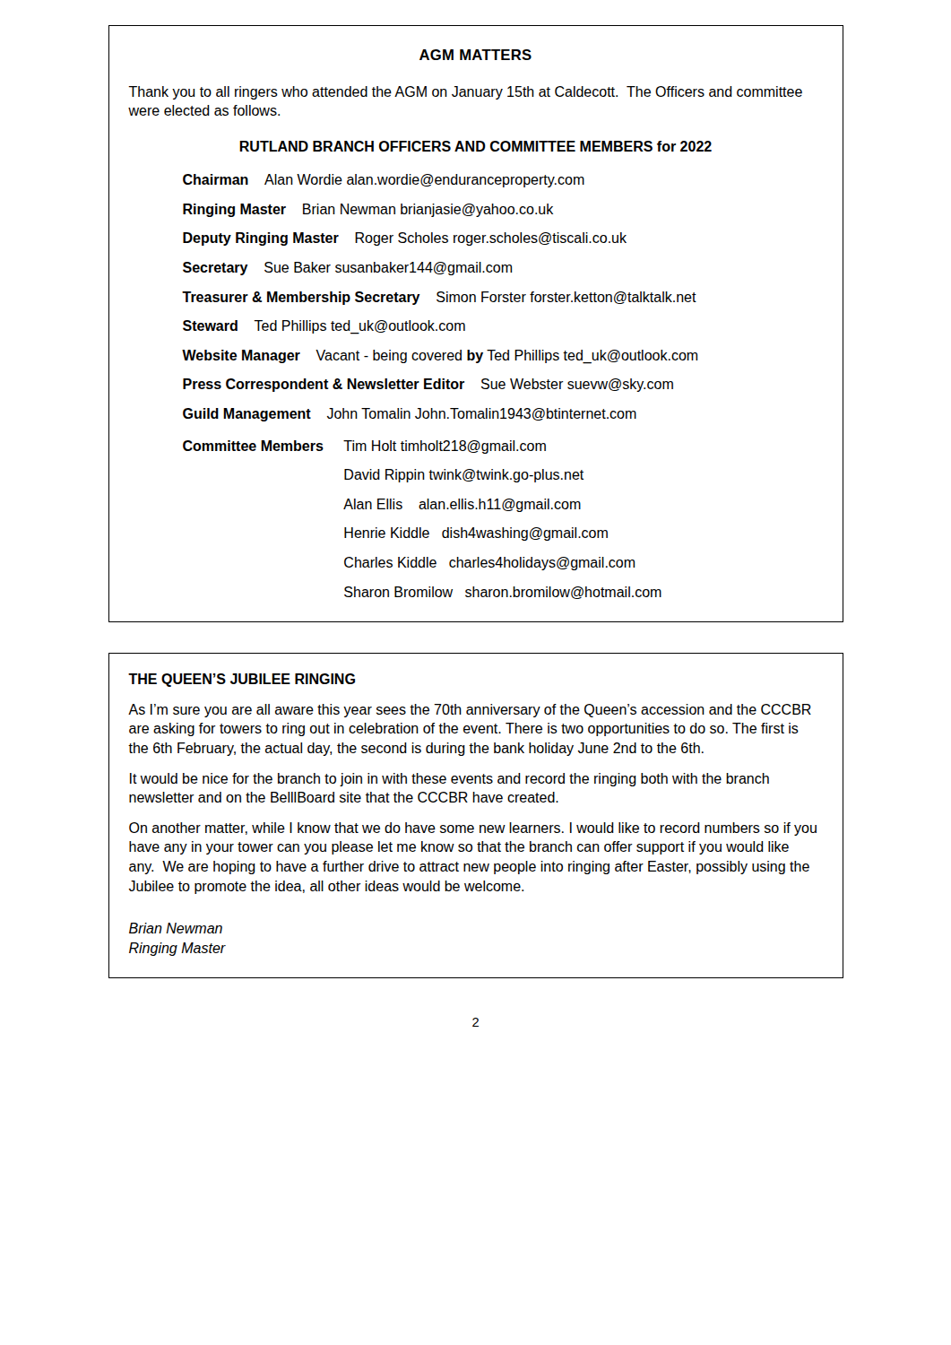AGM MATTERS
Thank you to all ringers who attended the AGM on January 15th at Caldecott. The Officers and committee were elected as follows.
RUTLAND BRANCH OFFICERS AND COMMITTEE MEMBERS for 2022
Chairman Alan Wordie alan.wordie@enduranceproperty.com
Ringing Master Brian Newman brianjasie@yahoo.co.uk
Deputy Ringing Master Roger Scholes roger.scholes@tiscali.co.uk
Secretary Sue Baker susanbaker144@gmail.com
Treasurer & Membership Secretary Simon Forster forster.ketton@talktalk.net
Steward Ted Phillips ted_uk@outlook.com
Website Manager Vacant - being covered by Ted Phillips ted_uk@outlook.com
Press Correspondent & Newsletter Editor Sue Webster suevw@sky.com
Guild Management John Tomalin John.Tomalin1943@btinternet.com
Committee Members
Tim Holt timholt218@gmail.com
David Rippin twink@twink.go-plus.net
Alan Ellis alan.ellis.h11@gmail.com
Henrie Kiddle dish4washing@gmail.com
Charles Kiddle charles4holidays@gmail.com
Sharon Bromilow sharon.bromilow@hotmail.com
THE QUEEN’S JUBILEE RINGING
As I’m sure you are all aware this year sees the 70th anniversary of the Queen’s accession and the CCCBR are asking for towers to ring out in celebration of the event. There is two opportunities to do so. The first is the 6th February, the actual day, the second is during the bank holiday June 2nd to the 6th.
It would be nice for the branch to join in with these events and record the ringing both with the branch newsletter and on the BelllBoard site that the CCCBR have created.
On another matter, while I know that we do have some new learners. I would like to record numbers so if you have any in your tower can you please let me know so that the branch can offer support if you would like any. We are hoping to have a further drive to attract new people into ringing after Easter, possibly using the Jubilee to promote the idea, all other ideas would be welcome.
Brian Newman
Ringing Master
2